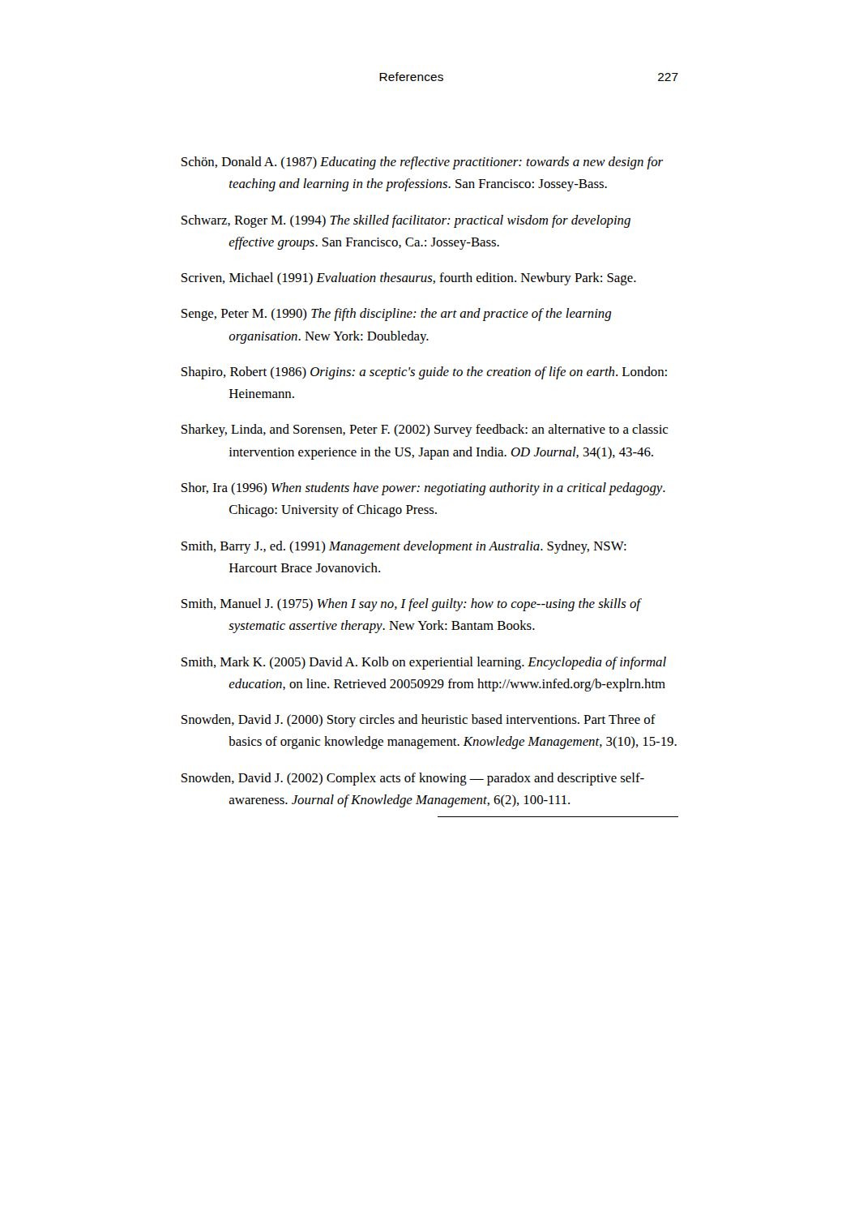References
227
Schön, Donald A. (1987) Educating the reflective practitioner: towards a new design for teaching and learning in the professions. San Francisco: Jossey-Bass.
Schwarz, Roger M. (1994) The skilled facilitator: practical wisdom for developing effective groups. San Francisco, Ca.: Jossey-Bass.
Scriven, Michael (1991) Evaluation thesaurus, fourth edition. Newbury Park: Sage.
Senge, Peter M. (1990) The fifth discipline: the art and practice of the learning organisation. New York: Doubleday.
Shapiro, Robert (1986) Origins: a sceptic's guide to the creation of life on earth. London: Heinemann.
Sharkey, Linda, and Sorensen, Peter F. (2002) Survey feedback: an alternative to a classic intervention experience in the US, Japan and India. OD Journal, 34(1), 43-46.
Shor, Ira (1996) When students have power: negotiating authority in a critical pedagogy. Chicago: University of Chicago Press.
Smith, Barry J., ed. (1991) Management development in Australia. Sydney, NSW: Harcourt Brace Jovanovich.
Smith, Manuel J. (1975) When I say no, I feel guilty: how to cope--using the skills of systematic assertive therapy. New York: Bantam Books.
Smith, Mark K. (2005) David A. Kolb on experiential learning. Encyclopedia of informal education, on line. Retrieved 20050929 from http://www.infed.org/b-explrn.htm
Snowden, David J. (2000) Story circles and heuristic based interventions. Part Three of basics of organic knowledge management. Knowledge Management, 3(10), 15-19.
Snowden, David J. (2002) Complex acts of knowing — paradox and descriptive self-awareness. Journal of Knowledge Management, 6(2), 100-111.